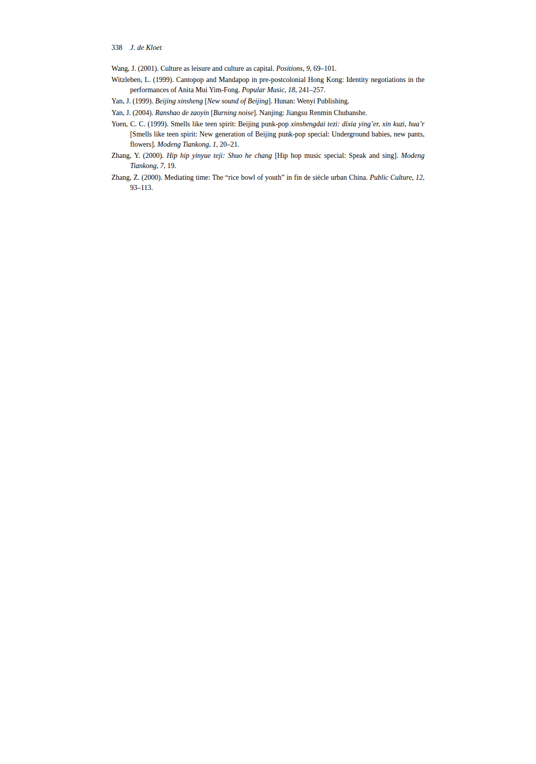338 J. de Kloet
Wang, J. (2001). Culture as leisure and culture as capital. Positions, 9, 69–101.
Witzleben, L. (1999). Cantopop and Mandapop in pre-postcolonial Hong Kong: Identity negotiations in the performances of Anita Mui Yim-Fong. Popular Music, 18, 241–257.
Yan, J. (1999). Beijing xinsheng [New sound of Beijing]. Hunan: Wenyi Publishing.
Yan, J. (2004). Ranshao de zaoyin [Burning noise]. Nanjing: Jiangsu Renmin Chubanshe.
Yuen, C. C. (1999). Smells like teen spirit: Beijing punk-pop xinshengdai tezi: dixia ying’er, xin kuzi, hua’r [Smells like teen spirit: New generation of Beijing punk-pop special: Underground babies, new pants, flowers]. Modeng Tiankong, 1, 20–21.
Zhang, Y. (2000). Hip hip yinyue teji: Shuo he chang [Hip hop music special: Speak and sing]. Modeng Tiankong, 7, 19.
Zhang, Z. (2000). Mediating time: The “rice bowl of youth” in fin de siècle urban China. Public Culture, 12, 93–113.